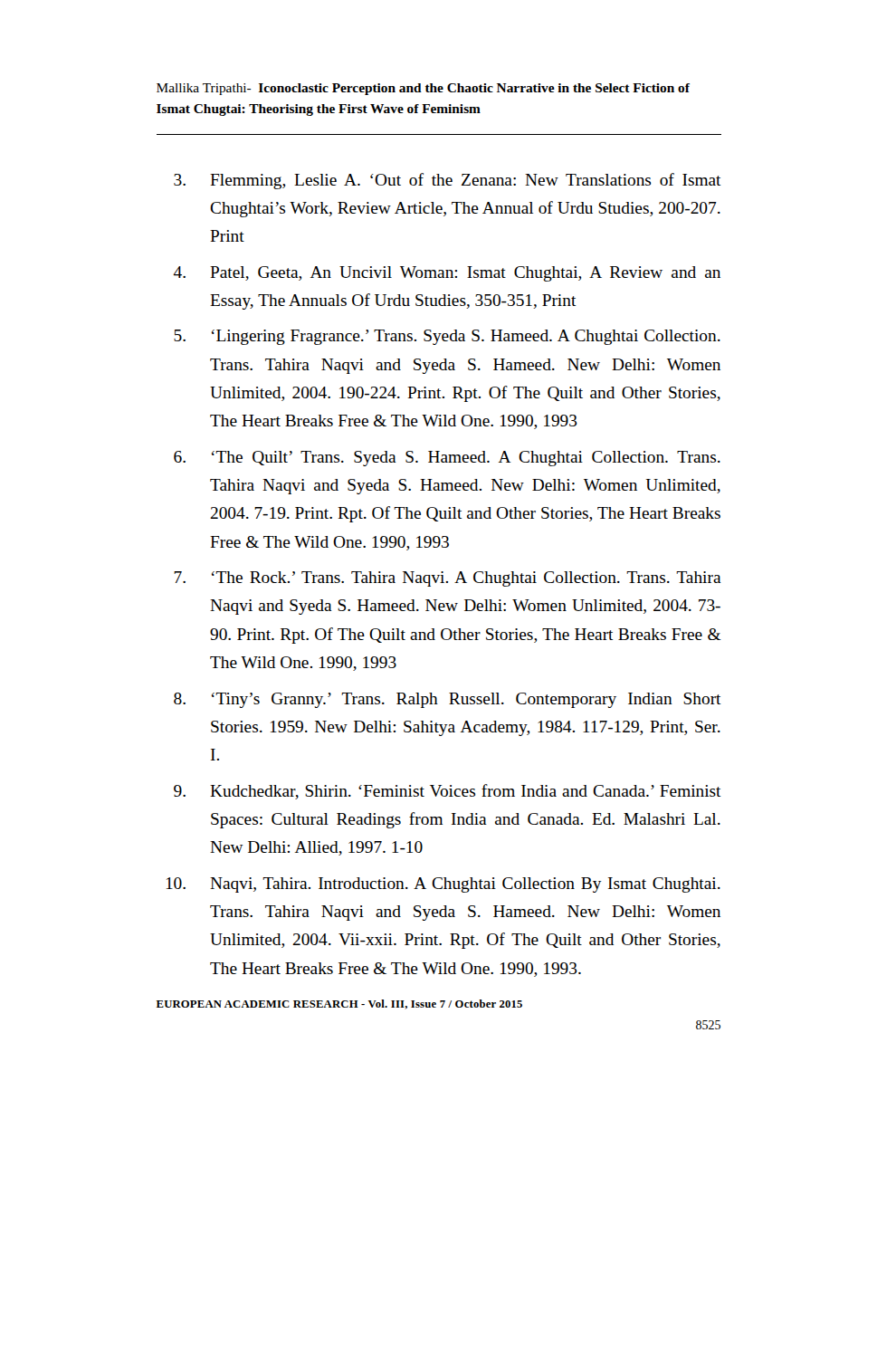Mallika Tripathi- Iconoclastic Perception and the Chaotic Narrative in the Select Fiction of Ismat Chugtai: Theorising the First Wave of Feminism
3. Flemming, Leslie A. ‘Out of the Zenana: New Translations of Ismat Chughtai’s Work, Review Article, The Annual of Urdu Studies, 200-207. Print
4. Patel, Geeta, An Uncivil Woman: Ismat Chughtai, A Review and an Essay, The Annuals Of Urdu Studies, 350-351, Print
5.‘Lingering Fragrance.’ Trans. Syeda S. Hameed. A Chughtai Collection. Trans. Tahira Naqvi and Syeda S. Hameed. New Delhi: Women Unlimited, 2004. 190-224. Print. Rpt. Of The Quilt and Other Stories, The Heart Breaks Free & The Wild One. 1990, 1993
6.‘The Quilt’ Trans. Syeda S. Hameed. A Chughtai Collection. Trans. Tahira Naqvi and Syeda S. Hameed. New Delhi: Women Unlimited, 2004. 7-19. Print. Rpt. Of The Quilt and Other Stories, The Heart Breaks Free & The Wild One. 1990, 1993
7.‘The Rock.’ Trans. Tahira Naqvi. A Chughtai Collection. Trans. Tahira Naqvi and Syeda S. Hameed. New Delhi: Women Unlimited, 2004. 73-90. Print. Rpt. Of The Quilt and Other Stories, The Heart Breaks Free & The Wild One. 1990, 1993
8.‘Tiny’s Granny.’ Trans. Ralph Russell. Contemporary Indian Short Stories. 1959. New Delhi: Sahitya Academy, 1984. 117-129, Print, Ser. I.
9. Kudchedkar, Shirin. ‘Feminist Voices from India and Canada.’ Feminist Spaces: Cultural Readings from India and Canada. Ed. Malashri Lal. New Delhi: Allied, 1997. 1-10
10. Naqvi, Tahira. Introduction. A Chughtai Collection By Ismat Chughtai. Trans. Tahira Naqvi and Syeda S. Hameed. New Delhi: Women Unlimited, 2004. Vii-xxii. Print. Rpt. Of The Quilt and Other Stories, The Heart Breaks Free & The Wild One. 1990, 1993.
EUROPEAN ACADEMIC RESEARCH - Vol. III, Issue 7 / October 2015
8525